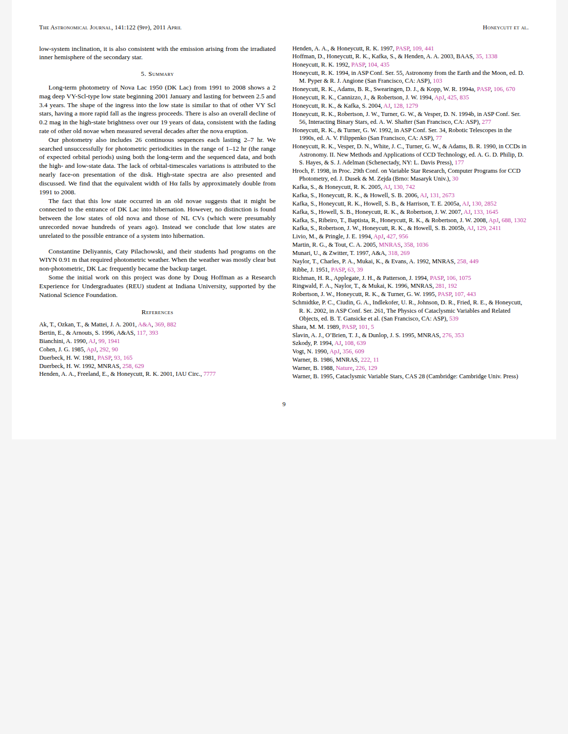The Astronomical Journal, 141:122 (9pp), 2011 April
Honeycutt et al.
low-system inclination, it is also consistent with the emission arising from the irradiated inner hemisphere of the secondary star.
5. Summary
Long-term photometry of Nova Lac 1950 (DK Lac) from 1991 to 2008 shows a 2 mag deep VY-Scl-type low state beginning 2001 January and lasting for between 2.5 and 3.4 years. The shape of the ingress into the low state is similar to that of other VY Scl stars, having a more rapid fall as the ingress proceeds. There is also an overall decline of 0.2 mag in the high-state brightness over our 19 years of data, consistent with the fading rate of other old novae when measured several decades after the nova eruption.
Our photometry also includes 26 continuous sequences each lasting 2–7 hr. We searched unsuccessfully for photometric periodicities in the range of 1–12 hr (the range of expected orbital periods) using both the long-term and the sequenced data, and both the high- and low-state data. The lack of orbital-timescales variations is attributed to the nearly face-on presentation of the disk. High-state spectra are also presented and discussed. We find that the equivalent width of Hα falls by approximately double from 1991 to 2008.
The fact that this low state occurred in an old novae suggests that it might be connected to the entrance of DK Lac into hibernation. However, no distinction is found between the low states of old nova and those of NL CVs (which were presumably unrecorded novae hundreds of years ago). Instead we conclude that low states are unrelated to the possible entrance of a system into hibernation.
Constantine Deliyannis, Caty Pilachowski, and their students had programs on the WIYN 0.91 m that required photometric weather. When the weather was mostly clear but non-photometric, DK Lac frequently became the backup target.
Some the initial work on this project was done by Doug Hoffman as a Research Experience for Undergraduates (REU) student at Indiana University, supported by the National Science Foundation.
References
Ak, T., Ozkan, T., & Mattei, J. A. 2001, A&A, 369, 882
Bertin, E., & Arnouts, S. 1996, A&AS, 117, 393
Bianchini, A. 1990, AJ, 99, 1941
Cohen, J. G. 1985, ApJ, 292, 90
Duerbeck, H. W. 1981, PASP, 93, 165
Duerbeck, H. W. 1992, MNRAS, 258, 629
Henden, A. A., Freeland, E., & Honeycutt, R. K. 2001, IAU Circ., 7777
Henden, A. A., & Honeycutt, R. K. 1997, PASP, 109, 441
Hoffman, D., Honeycutt, R. K., Kafka, S., & Henden, A. A. 2003, BAAS, 35, 1338
Honeycutt, R. K. 1992, PASP, 104, 435
Honeycutt, R. K. 1994, in ASP Conf. Ser. 55, Astronomy from the Earth and the Moon, ed. D. M. Pyper & R. J. Angione (San Francisco, CA: ASP), 103
Honeycutt, R. K., Adams, B. R., Swearingen, D. J., & Kopp, W. R. 1994a, PASP, 106, 670
Honeycutt, R. K., Cannizzo, J., & Robertson, J. W. 1994, ApJ, 425, 835
Honeycutt, R. K., & Kafka, S. 2004, AJ, 128, 1279
Honeycutt, R. K., Robertson, J. W., Turner, G. W., & Vesper, D. N. 1994b, in ASP Conf. Ser. 56, Interacting Binary Stars, ed. A. W. Shafter (San Francisco, CA: ASP), 277
Honeycutt, R. K., & Turner, G. W. 1992, in ASP Conf. Ser. 34, Robotic Telescopes in the 1990s, ed. A. V. Filippenko (San Francisco, CA: ASP), 77
Honeycutt, R. K., Vesper, D. N., White, J. C., Turner, G. W., & Adams, B. R. 1990, in CCDs in Astronomy. II. New Methods and Applications of CCD Technology, ed. A. G. D. Philip, D. S. Hayes, & S. J. Adelman (Schenectady, NY: L. Davis Press), 177
Hroch, F. 1998, in Proc. 29th Conf. on Variable Star Research, Computer Programs for CCD Photometry, ed. J. Dusek & M. Zejda (Brno: Masaryk Univ.), 30
Kafka, S., & Honeycutt, R. K. 2005, AJ, 130, 742
Kafka, S., Honeycutt, R. K., & Howell, S. B. 2006, AJ, 131, 2673
Kafka, S., Honeycutt, R. K., Howell, S. B., & Harrison, T. E. 2005a, AJ, 130, 2852
Kafka, S., Howell, S. B., Honeycutt, R. K., & Robertson, J. W. 2007, AJ, 133, 1645
Kafka, S., Ribeiro, T., Baptista, R., Honeycutt, R. K., & Robertson, J. W. 2008, ApJ, 688, 1302
Kafka, S., Robertson, J. W., Honeycutt, R. K., & Howell, S. B. 2005b, AJ, 129, 2411
Livio, M., & Pringle, J. E. 1994, ApJ, 427, 956
Martin, R. G., & Tout, C. A. 2005, MNRAS, 358, 1036
Munari, U., & Zwitter, T. 1997, A&A, 318, 269
Naylor, T., Charles, P. A., Mukai, K., & Evans, A. 1992, MNRAS, 258, 449
Ribbe, J. 1951, PASP, 63, 39
Richman, H. R., Applegate, J. H., & Patterson, J. 1994, PASP, 106, 1075
Ringwald, F. A., Naylor, T., & Mukai, K. 1996, MNRAS, 281, 192
Robertson, J. W., Honeycutt, R. K., & Turner, G. W. 1995, PASP, 107, 443
Schmidtke, P. C., Ciudin, G. A., Indlekofer, U. R., Johnson, D. R., Fried, R. E., & Honeycutt, R. K. 2002, in ASP Conf. Ser. 261, The Physics of Cataclysmic Variables and Related Objects, ed. B. T. Gansicke et al. (San Francisco, CA: ASP), 539
Shara, M. M. 1989, PASP, 101, 5
Slavin, A. J., O’Brien, T. J., & Dunlop, J. S. 1995, MNRAS, 276, 353
Szkody, P. 1994, AJ, 108, 639
Vogt, N. 1990, ApJ, 356, 609
Warner, B. 1986, MNRAS, 222, 11
Warner, B. 1988, Nature, 226, 129
Warner, B. 1995, Cataclysmic Variable Stars, CAS 28 (Cambridge: Cambridge Univ. Press)
9